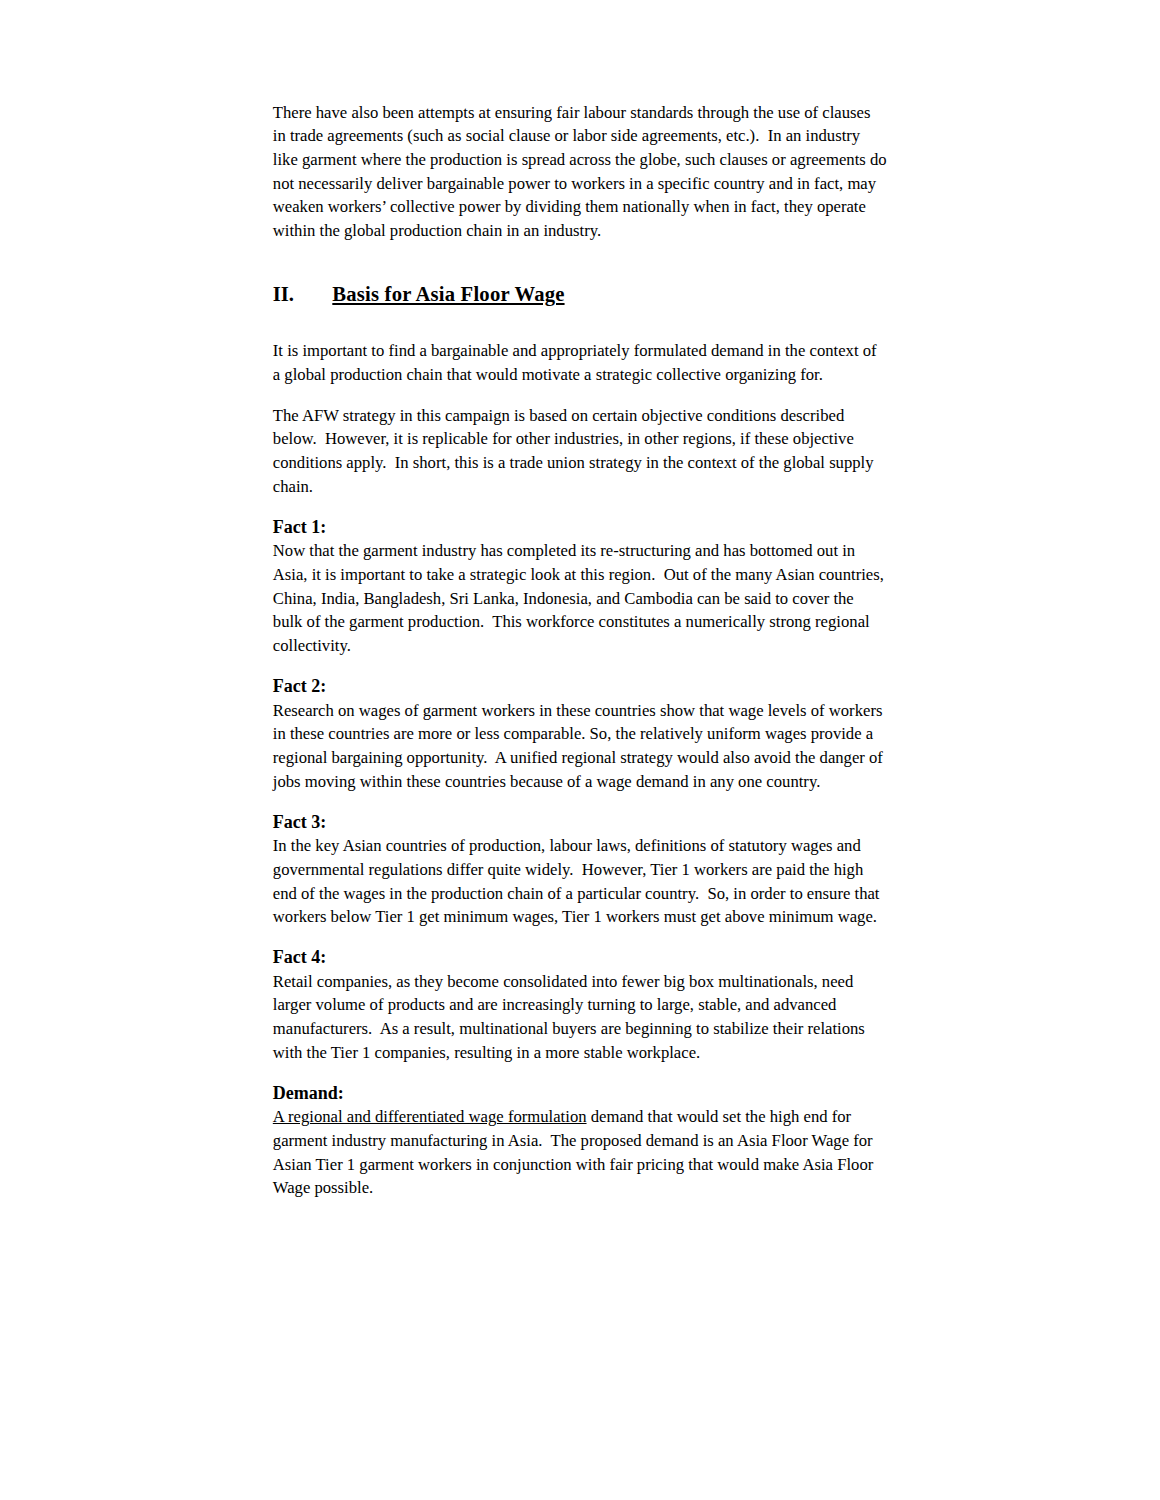There have also been attempts at ensuring fair labour standards through the use of clauses in trade agreements (such as social clause or labor side agreements, etc.). In an industry like garment where the production is spread across the globe, such clauses or agreements do not necessarily deliver bargainable power to workers in a specific country and in fact, may weaken workers’ collective power by dividing them nationally when in fact, they operate within the global production chain in an industry.
II. Basis for Asia Floor Wage
It is important to find a bargainable and appropriately formulated demand in the context of a global production chain that would motivate a strategic collective organizing for.
The AFW strategy in this campaign is based on certain objective conditions described below. However, it is replicable for other industries, in other regions, if these objective conditions apply. In short, this is a trade union strategy in the context of the global supply chain.
Fact 1:
Now that the garment industry has completed its re-structuring and has bottomed out in Asia, it is important to take a strategic look at this region. Out of the many Asian countries, China, India, Bangladesh, Sri Lanka, Indonesia, and Cambodia can be said to cover the bulk of the garment production. This workforce constitutes a numerically strong regional collectivity.
Fact 2:
Research on wages of garment workers in these countries show that wage levels of workers in these countries are more or less comparable. So, the relatively uniform wages provide a regional bargaining opportunity. A unified regional strategy would also avoid the danger of jobs moving within these countries because of a wage demand in any one country.
Fact 3:
In the key Asian countries of production, labour laws, definitions of statutory wages and governmental regulations differ quite widely. However, Tier 1 workers are paid the high end of the wages in the production chain of a particular country. So, in order to ensure that workers below Tier 1 get minimum wages, Tier 1 workers must get above minimum wage.
Fact 4:
Retail companies, as they become consolidated into fewer big box multinationals, need larger volume of products and are increasingly turning to large, stable, and advanced manufacturers. As a result, multinational buyers are beginning to stabilize their relations with the Tier 1 companies, resulting in a more stable workplace.
Demand:
A regional and differentiated wage formulation demand that would set the high end for garment industry manufacturing in Asia. The proposed demand is an Asia Floor Wage for Asian Tier 1 garment workers in conjunction with fair pricing that would make Asia Floor Wage possible.